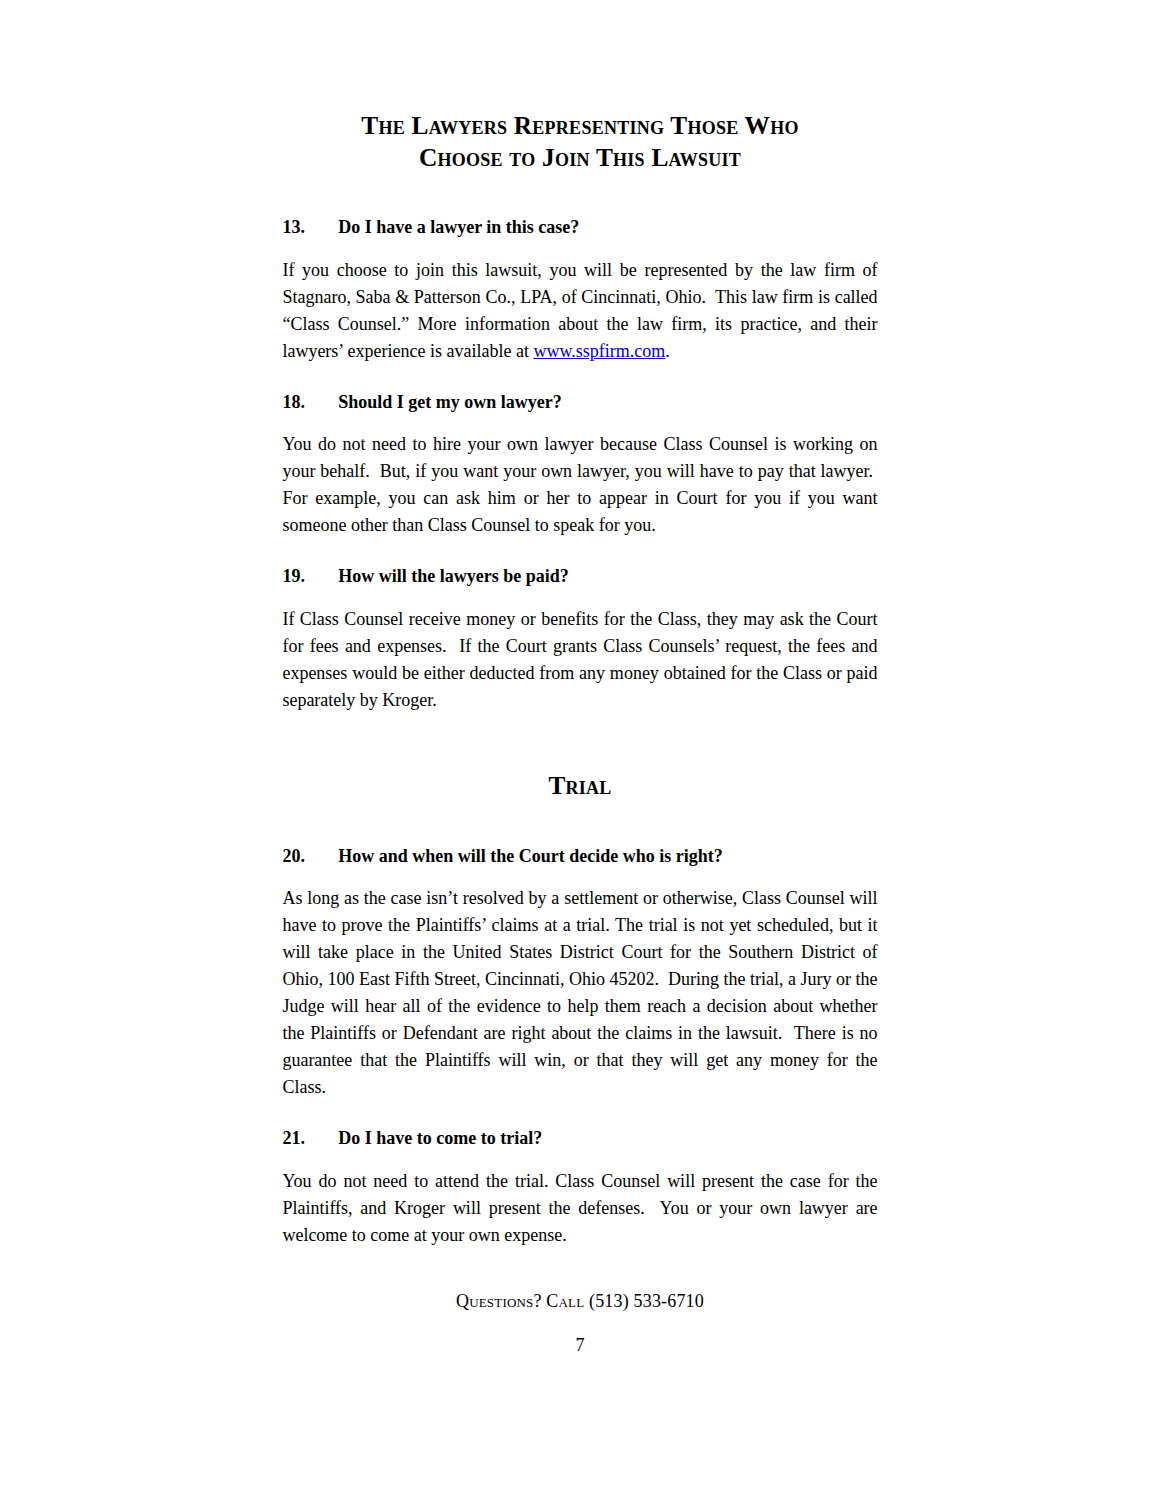The Lawyers Representing Those Who
Choose to Join This Lawsuit
13. Do I have a lawyer in this case?
If you choose to join this lawsuit, you will be represented by the law firm of Stagnaro, Saba & Patterson Co., LPA, of Cincinnati, Ohio. This law firm is called “Class Counsel.” More information about the law firm, its practice, and their lawyers’ experience is available at www.sspfirm.com.
18. Should I get my own lawyer?
You do not need to hire your own lawyer because Class Counsel is working on your behalf. But, if you want your own lawyer, you will have to pay that lawyer. For example, you can ask him or her to appear in Court for you if you want someone other than Class Counsel to speak for you.
19. How will the lawyers be paid?
If Class Counsel receive money or benefits for the Class, they may ask the Court for fees and expenses. If the Court grants Class Counsels’ request, the fees and expenses would be either deducted from any money obtained for the Class or paid separately by Kroger.
Trial
20. How and when will the Court decide who is right?
As long as the case isn’t resolved by a settlement or otherwise, Class Counsel will have to prove the Plaintiffs’ claims at a trial. The trial is not yet scheduled, but it will take place in the United States District Court for the Southern District of Ohio, 100 East Fifth Street, Cincinnati, Ohio 45202. During the trial, a Jury or the Judge will hear all of the evidence to help them reach a decision about whether the Plaintiffs or Defendant are right about the claims in the lawsuit. There is no guarantee that the Plaintiffs will win, or that they will get any money for the Class.
21. Do I have to come to trial?
You do not need to attend the trial. Class Counsel will present the case for the Plaintiffs, and Kroger will present the defenses. You or your own lawyer are welcome to come at your own expense.
Questions? Call (513) 533-6710
7